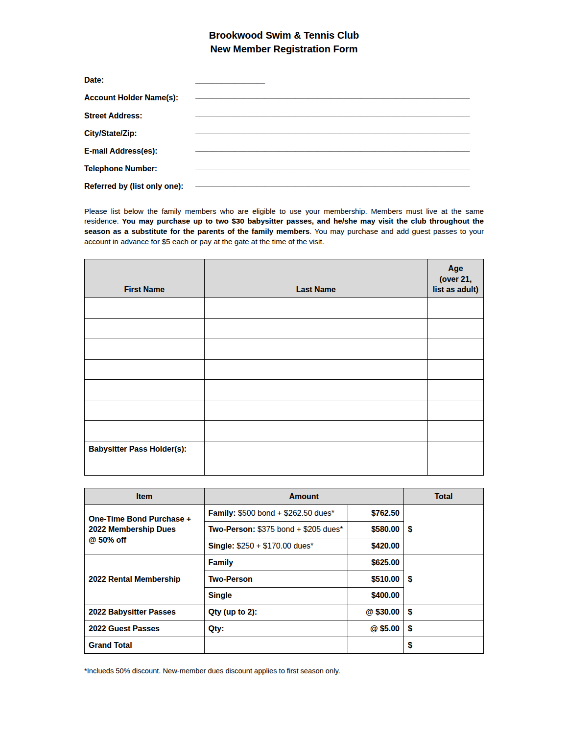Brookwood Swim & Tennis Club
New Member Registration Form
| Date: | ________________ |
| Account Holder Name(s): | _______________________________________________________________ |
| Street Address: | _______________________________________________________________ |
| City/State/Zip: | _______________________________________________________________ |
| E-mail Address(es): | _______________________________________________________________ |
| Telephone Number: | _______________________________________________________________ |
| Referred by (list only one): | _______________________________________________________________ |
Please list below the family members who are eligible to use your membership. Members must live at the same residence. You may purchase up to two $30 babysitter passes, and he/she may visit the club throughout the season as a substitute for the parents of the family members. You may purchase and add guest passes to your account in advance for $5 each or pay at the gate at the time of the visit.
| First Name | Last Name | Age (over 21, list as adult) |
| --- | --- | --- |
| Babysitter Pass Holder(s): | | |
| Item | Amount | Total |
| --- | --- | --- |
| One-Time Bond Purchase + 2022 Membership Dues @ 50% off | Family: $500 bond + $262.50 dues* | $762.50 | $ |
| Two-Person: $375 bond + $205 dues* | $580.00 |
| Single: $250 + $170.00 dues* | $420.00 |
| 2022 Rental Membership | Family | $625.00 | $ |
| Two-Person | $510.00 |
| Single | $400.00 |
| 2022 Babysitter Passes | Qty (up to 2): | @ $30.00 | $ |
| 2022 Guest Passes | Qty: | @ $5.00 | $ |
| Grand Total | | | $ |
*Inclueds 50% discount. New-member dues discount applies to first season only.